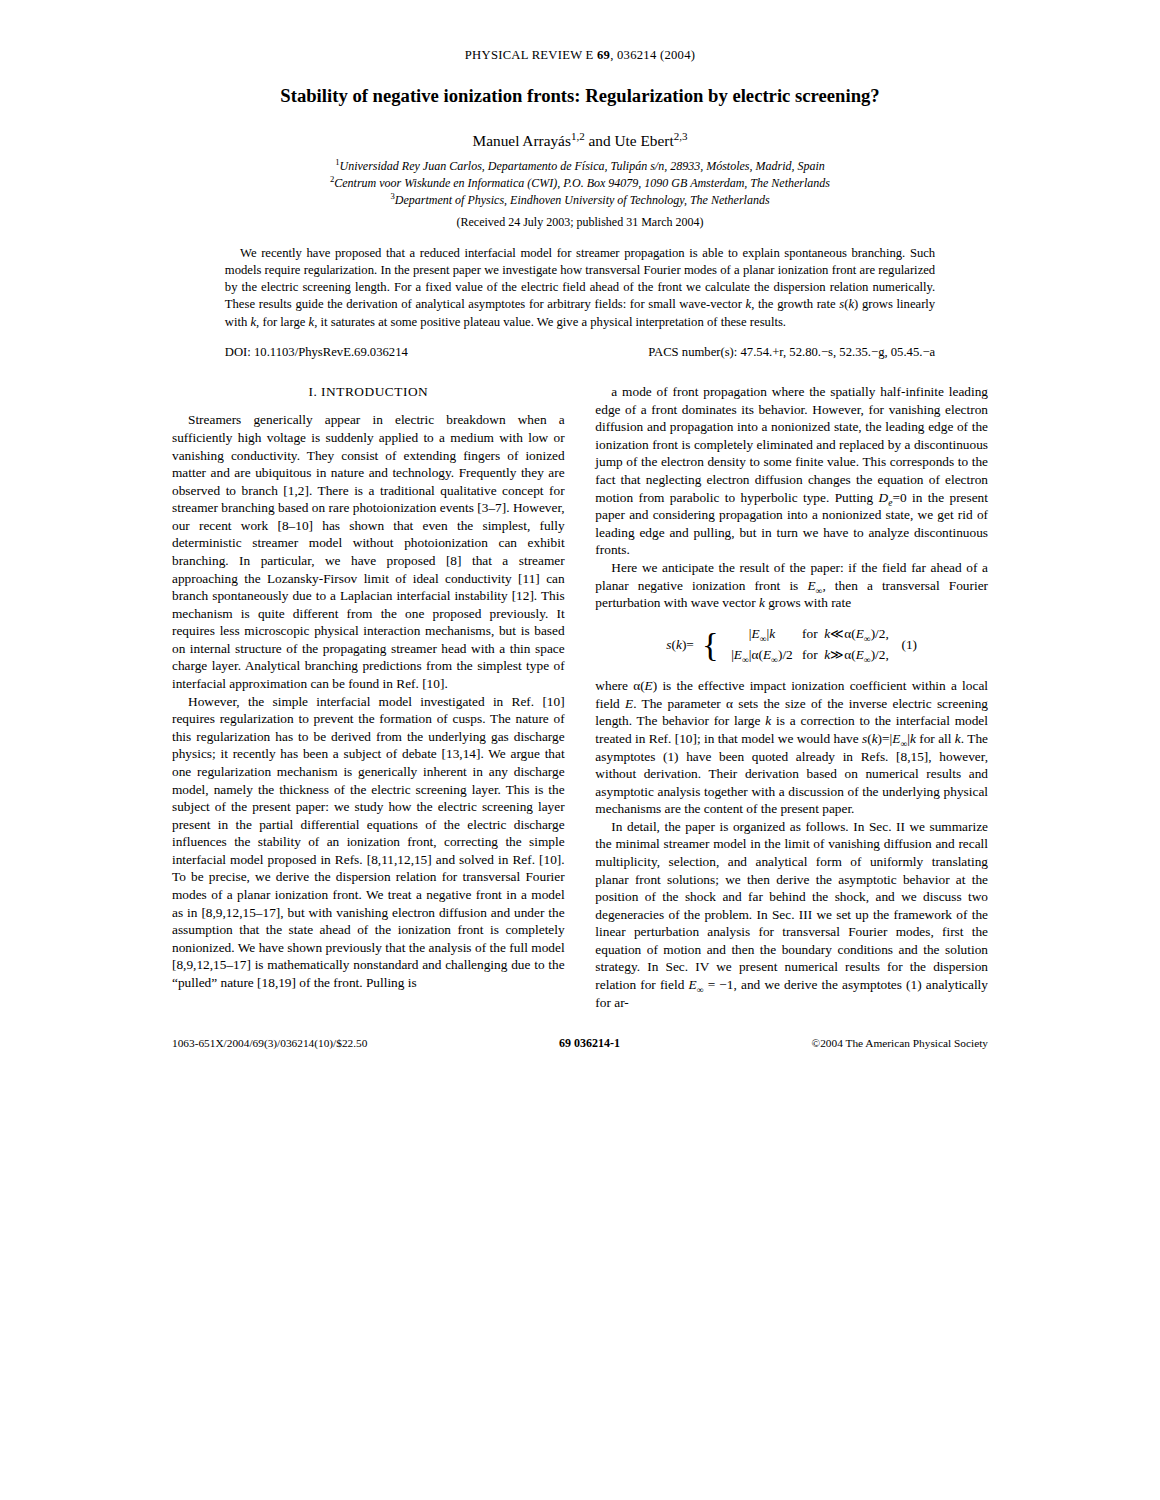PHYSICAL REVIEW E 69, 036214 (2004)
Stability of negative ionization fronts: Regularization by electric screening?
Manuel Arrayás1,2 and Ute Ebert2,3
1Universidad Rey Juan Carlos, Departamento de Física, Tulipán s/n, 28933, Móstoles, Madrid, Spain
2Centrum voor Wiskunde en Informatica (CWI), P.O. Box 94079, 1090 GB Amsterdam, The Netherlands
3Department of Physics, Eindhoven University of Technology, The Netherlands
(Received 24 July 2003; published 31 March 2004)
We recently have proposed that a reduced interfacial model for streamer propagation is able to explain spontaneous branching. Such models require regularization. In the present paper we investigate how transversal Fourier modes of a planar ionization front are regularized by the electric screening length. For a fixed value of the electric field ahead of the front we calculate the dispersion relation numerically. These results guide the derivation of analytical asymptotes for arbitrary fields: for small wave-vector k, the growth rate s(k) grows linearly with k, for large k, it saturates at some positive plateau value. We give a physical interpretation of these results.
DOI: 10.1103/PhysRevE.69.036214 PACS number(s): 47.54.+r, 52.80.−s, 52.35.−g, 05.45.−a
I. INTRODUCTION
Streamers generically appear in electric breakdown when a sufficiently high voltage is suddenly applied to a medium with low or vanishing conductivity. They consist of extending fingers of ionized matter and are ubiquitous in nature and technology. Frequently they are observed to branch [1,2]. There is a traditional qualitative concept for streamer branching based on rare photoionization events [3–7]. However, our recent work [8–10] has shown that even the simplest, fully deterministic streamer model without photoionization can exhibit branching. In particular, we have proposed [8] that a streamer approaching the Lozansky-Firsov limit of ideal conductivity [11] can branch spontaneously due to a Laplacian interfacial instability [12]. This mechanism is quite different from the one proposed previously. It requires less microscopic physical interaction mechanisms, but is based on internal structure of the propagating streamer head with a thin space charge layer. Analytical branching predictions from the simplest type of interfacial approximation can be found in Ref. [10].
However, the simple interfacial model investigated in Ref. [10] requires regularization to prevent the formation of cusps. The nature of this regularization has to be derived from the underlying gas discharge physics; it recently has been a subject of debate [13,14]. We argue that one regularization mechanism is generically inherent in any discharge model, namely the thickness of the electric screening layer. This is the subject of the present paper: we study how the electric screening layer present in the partial differential equations of the electric discharge influences the stability of an ionization front, correcting the simple interfacial model proposed in Refs. [8,11,12,15] and solved in Ref. [10]. To be precise, we derive the dispersion relation for transversal Fourier modes of a planar ionization front. We treat a negative front in a model as in [8,9,12,15–17], but with vanishing electron diffusion and under the assumption that the state ahead of the ionization front is completely nonionized. We have shown previously that the analysis of the full model [8,9,12,15–17] is mathematically nonstandard and challenging due to the “pulled” nature [18,19] of the front. Pulling is
a mode of front propagation where the spatially half-infinite leading edge of a front dominates its behavior. However, for vanishing electron diffusion and propagation into a nonionized state, the leading edge of the ionization front is completely eliminated and replaced by a discontinuous jump of the electron density to some finite value. This corresponds to the fact that neglecting electron diffusion changes the equation of electron motion from parabolic to hyperbolic type. Putting De=0 in the present paper and considering propagation into a nonionized state, we get rid of leading edge and pulling, but in turn we have to analyze discontinuous fronts.
Here we anticipate the result of the paper: if the field far ahead of a planar negative ionization front is E∞, then a transversal Fourier perturbation with wave vector k grows with rate
s(k)= {
| / E ∞ / k | for k ≪α( E ∞ )/2, |
| / E ∞ /α( E ∞ )/2 | for k ≫α( E ∞ )/2, |
(1)
where α(E) is the effective impact ionization coefficient within a local field E. The parameter α sets the size of the inverse electric screening length. The behavior for large k is a correction to the interfacial model treated in Ref. [10]; in that model we would have s(k)=|E∞|k for all k. The asymptotes (1) have been quoted already in Refs. [8,15], however, without derivation. Their derivation based on numerical results and asymptotic analysis together with a discussion of the underlying physical mechanisms are the content of the present paper.
In detail, the paper is organized as follows. In Sec. II we summarize the minimal streamer model in the limit of vanishing diffusion and recall multiplicity, selection, and analytical form of uniformly translating planar front solutions; we then derive the asymptotic behavior at the position of the shock and far behind the shock, and we discuss two degeneracies of the problem. In Sec. III we set up the framework of the linear perturbation analysis for transversal Fourier modes, first the equation of motion and then the boundary conditions and the solution strategy. In Sec. IV we present numerical results for the dispersion relation for field E∞ = −1, and we derive the asymptotes (1) analytically for ar-
1063-651X/2004/69(3)/036214(10)/$22.50 69 036214-1 ©2004 The American Physical Society